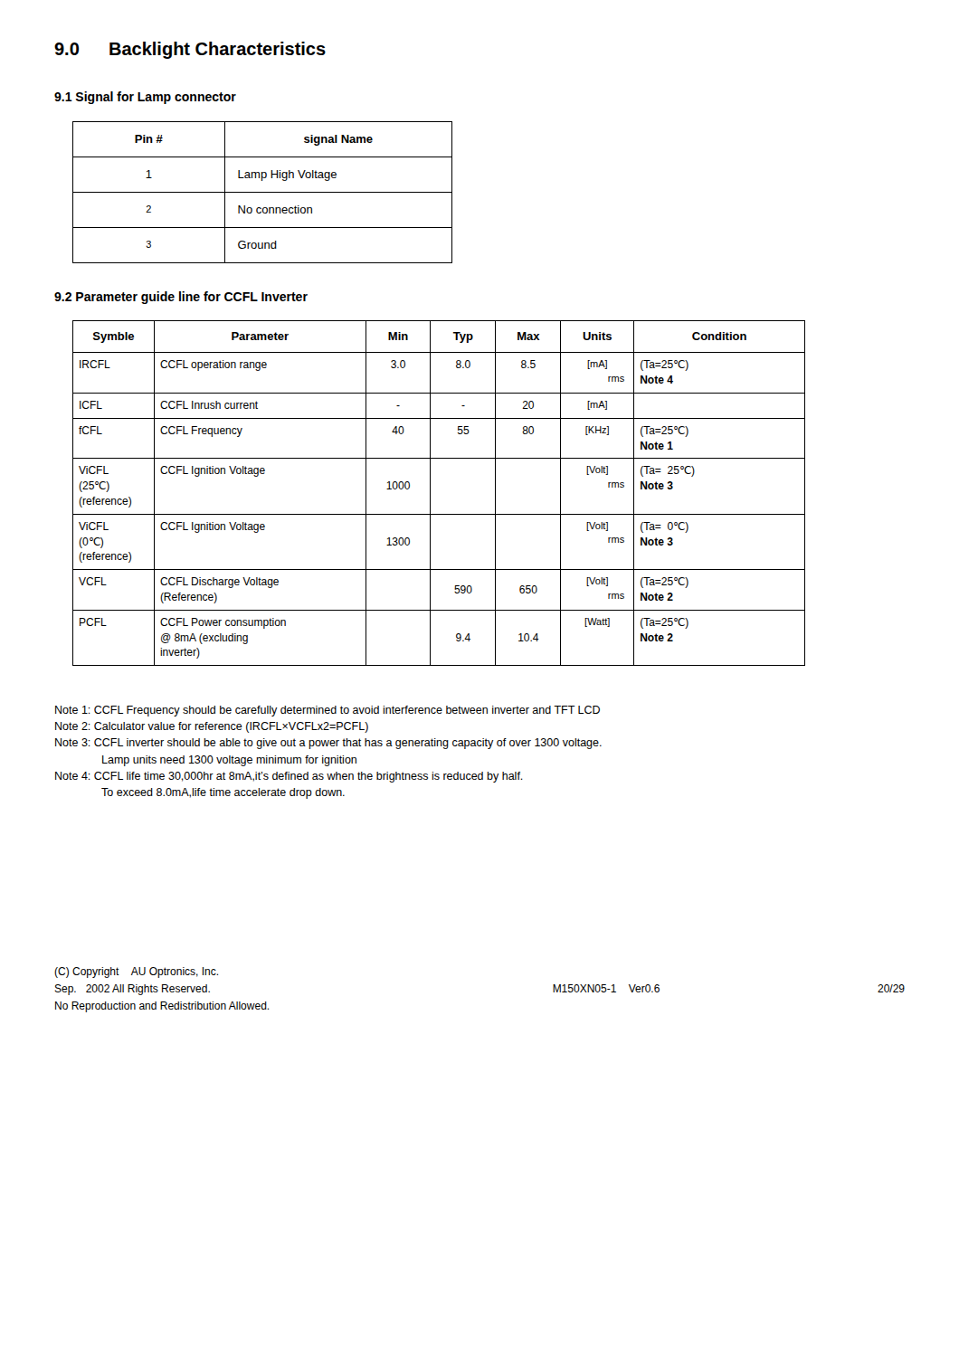9.0 Backlight Characteristics
9.1 Signal for Lamp connector
| Pin # | signal Name |
| --- | --- |
| 1 | Lamp High Voltage |
| 2 | No connection |
| 3 | Ground |
9.2 Parameter guide line for CCFL Inverter
| Symble | Parameter | Min | Typ | Max | Units | Condition |
| --- | --- | --- | --- | --- | --- | --- |
| IRCFL | CCFL operation range | 3.0 | 8.0 | 8.5 | [mA] rms | (Ta=25℃) Note 4 |
| ICFL | CCFL Inrush current | - | - | 20 | [mA] | |
| fCFL | CCFL Frequency | 40 | 55 | 80 | [KHz] | (Ta=25℃) Note 1 |
| ViCFL (25℃) (reference) | CCFL Ignition Voltage | 1000 | | | [Volt] rms | (Ta= 25℃) Note 3 |
| ViCFL (0℃) (reference) | CCFL Ignition Voltage | 1300 | | | [Volt] rms | (Ta= 0℃) Note 3 |
| VCFL | CCFL Discharge Voltage (Reference) | | 590 | 650 | [Volt] rms | (Ta=25℃) Note 2 |
| PCFL | CCFL Power consumption @ 8mA (excluding inverter) | | 9.4 | 10.4 | [Watt] | (Ta=25℃) Note 2 |
Note 1: CCFL Frequency should be carefully determined to avoid interference between inverter and TFT LCD
Note 2: Calculator value for reference (IRCFL×VCFLx2=PCFL)
Note 3: CCFL inverter should be able to give out a power that has a generating capacity of over 1300 voltage.
Lamp units need 1300 voltage minimum for ignition
Note 4: CCFL life time 30,000hr at 8mA,it’s defined as when the brightness is reduced by half.
To exceed 8.0mA,life time accelerate drop down.
(C) Copyright AU Optronics, Inc.
Sep. 2002 All Rights Reserved.
M150XN05-1 Ver0.6
20/29
No Reproduction and Redistribution Allowed.